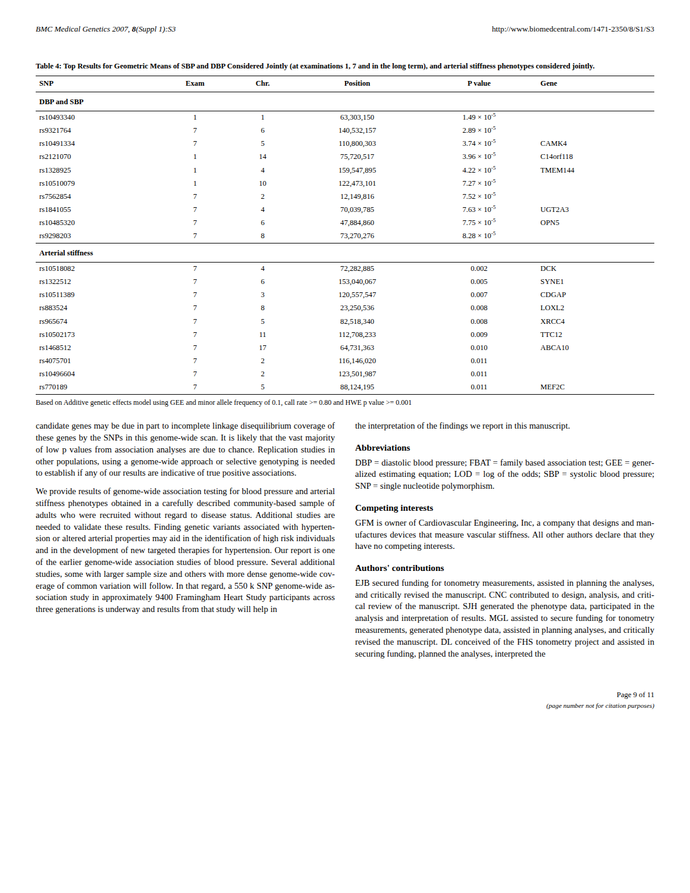BMC Medical Genetics 2007, 8(Suppl 1):S3
http://www.biomedcentral.com/1471-2350/8/S1/S3
Table 4: Top Results for Geometric Means of SBP and DBP Considered Jointly (at examinations 1, 7 and in the long term), and arterial stiffness phenotypes considered jointly.
| SNP | Exam | Chr. | Position | P value | Gene |
| --- | --- | --- | --- | --- | --- |
| DBP and SBP |
| rs10493340 | 1 | 1 | 63,303,150 | 1.49 × 10 -5 | |
| rs9321764 | 7 | 6 | 140,532,157 | 2.89 × 10 -5 | |
| rs10491334 | 7 | 5 | 110,800,303 | 3.74 × 10 -5 | CAMK4 |
| rs2121070 | 1 | 14 | 75,720,517 | 3.96 × 10 -5 | C14orf118 |
| rs1328925 | 1 | 4 | 159,547,895 | 4.22 × 10 -5 | TMEM144 |
| rs10510079 | 1 | 10 | 122,473,101 | 7.27 × 10 -5 | |
| rs7562854 | 7 | 2 | 12,149,816 | 7.52 × 10 -5 | |
| rs1841055 | 7 | 4 | 70,039,785 | 7.63 × 10 -5 | UGT2A3 |
| rs10485320 | 7 | 6 | 47,884,860 | 7.75 × 10 -5 | OPN5 |
| rs9298203 | 7 | 8 | 73,270,276 | 8.28 × 10 -5 | |
| Arterial stiffness |
| rs10518082 | 7 | 4 | 72,282,885 | 0.002 | DCK |
| rs1322512 | 7 | 6 | 153,040,067 | 0.005 | SYNE1 |
| rs10511389 | 7 | 3 | 120,557,547 | 0.007 | CDGAP |
| rs883524 | 7 | 8 | 23,250,536 | 0.008 | LOXL2 |
| rs965674 | 7 | 5 | 82,518,340 | 0.008 | XRCC4 |
| rs10502173 | 7 | 11 | 112,708,233 | 0.009 | TTC12 |
| rs1468512 | 7 | 17 | 64,731,363 | 0.010 | ABCA10 |
| rs4075701 | 7 | 2 | 116,146,020 | 0.011 | |
| rs10496604 | 7 | 2 | 123,501,987 | 0.011 | |
| rs770189 | 7 | 5 | 88,124,195 | 0.011 | MEF2C |
Based on Additive genetic effects model using GEE and minor allele frequency of 0.1, call rate >= 0.80 and HWE p value >= 0.001
candidate genes may be due in part to incomplete linkage disequilibrium coverage of these genes by the SNPs in this genome-wide scan. It is likely that the vast majority of low p values from association analyses are due to chance. Replication studies in other populations, using a genome-wide approach or selective genotyping is needed to establish if any of our results are indicative of true positive associations.
We provide results of genome-wide association testing for blood pressure and arterial stiffness phenotypes obtained in a carefully described community-based sample of adults who were recruited without regard to disease status. Additional studies are needed to validate these results. Finding genetic variants associated with hypertension or altered arterial properties may aid in the identification of high risk individuals and in the development of new targeted therapies for hypertension. Our report is one of the earlier genome-wide association studies of blood pressure. Several additional studies, some with larger sample size and others with more dense genome-wide coverage of common variation will follow. In that regard, a 550 k SNP genome-wide association study in approximately 9400 Framingham Heart Study participants across three generations is underway and results from that study will help in
the interpretation of the findings we report in this manuscript.
Abbreviations
DBP = diastolic blood pressure; FBAT = family based association test; GEE = generalized estimating equation; LOD = log of the odds; SBP = systolic blood pressure; SNP = single nucleotide polymorphism.
Competing interests
GFM is owner of Cardiovascular Engineering, Inc, a company that designs and manufactures devices that measure vascular stiffness. All other authors declare that they have no competing interests.
Authors' contributions
EJB secured funding for tonometry measurements, assisted in planning the analyses, and critically revised the manuscript. CNC contributed to design, analysis, and critical review of the manuscript. SJH generated the phenotype data, participated in the analysis and interpretation of results. MGL assisted to secure funding for tonometry measurements, generated phenotype data, assisted in planning analyses, and critically revised the manuscript. DL conceived of the FHS tonometry project and assisted in securing funding, planned the analyses, interpreted the
Page 9 of 11
(page number not for citation purposes)